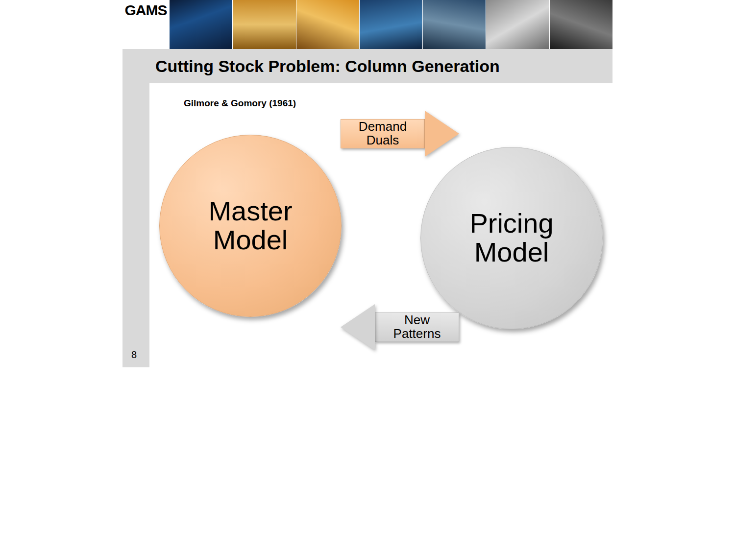GAMS
Cutting Stock Problem: Column Generation
Gilmore & Gomory (1961)
Master
Model
Pricing
Model
Demand
Duals
New
Patterns
8